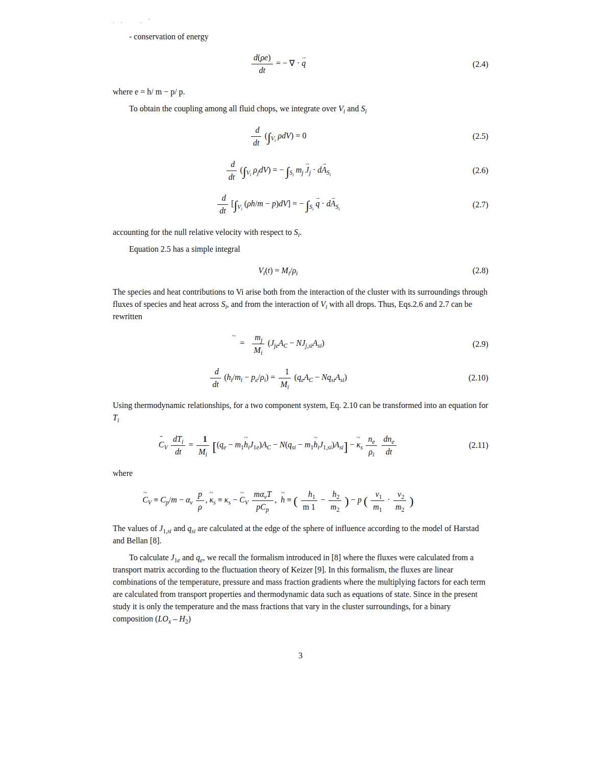. . . '
- conservation of energy
d(ρe) dt = − ∇ · q
(2.4)
where e = h/ m − p/ p.
To obtain the coupling among all fluid chops, we integrate over Vi and Si
ddt (∫Vi ρdV) = 0
(2.5)
ddt (∫Vi ρjdV) = − ∫Si mj Jj · dASi
(2.6)
ddt [∫Vi (ρh/m − p)dV] = − ∫Si q · dASi
(2.7)
accounting for the null relative velocity with respect to Si.
Equation 2.5 has a simple integral
Vi(t) = Mi/ρi
(2.8)
The species and heat contributions to Vi arise both from the interaction of the cluster with its surroundings through fluxes of species and heat across Si, and from the interaction of Vi with all drops. Thus, Eqs.2.6 and 2.7 can be rewritten
= mj Mi (JjeAC − NJj,siAsi)
(2.9)
ddt (hi/mi − pe/ρi) = 1 Mi (qeAC − NqsiAsi)
(2.10)
Using thermodynamic relationships, for a two component system, Eq. 2.10 can be transformed into an equation for Ti
CV dTi dt = 1 Mi [(qe − m1hiJ1e)AC − N(qsi − m1hiJ1,si)Asi] − κs ne ρi dne dt
(2.11)
where
CV ≡ Cp/m − αv pρ, κs ≡ κs − CV mαvT pCp, h ≡ ( h1 m 1 − h2 m2 ) − p ( v1 m1 · v2 m2 )
The values of J1,si and qsi are calculated at the edge of the sphere of influence according to the model of Harstad and Bellan [8].
To calculate J1e and qe, we recall the formalism introduced in [8] where the fluxes were calculated from a transport matrix according to the fluctuation theory of Keizer [9]. In this formalism, the fluxes are linear combinations of the temperature, pressure and mass fraction gradients where the multiplying factors for each term are calculated from transport properties and thermodynamic data such as equations of state. Since in the present study it is only the temperature and the mass fractions that vary in the cluster surroundings, for a binary composition (LOx – H2)
3